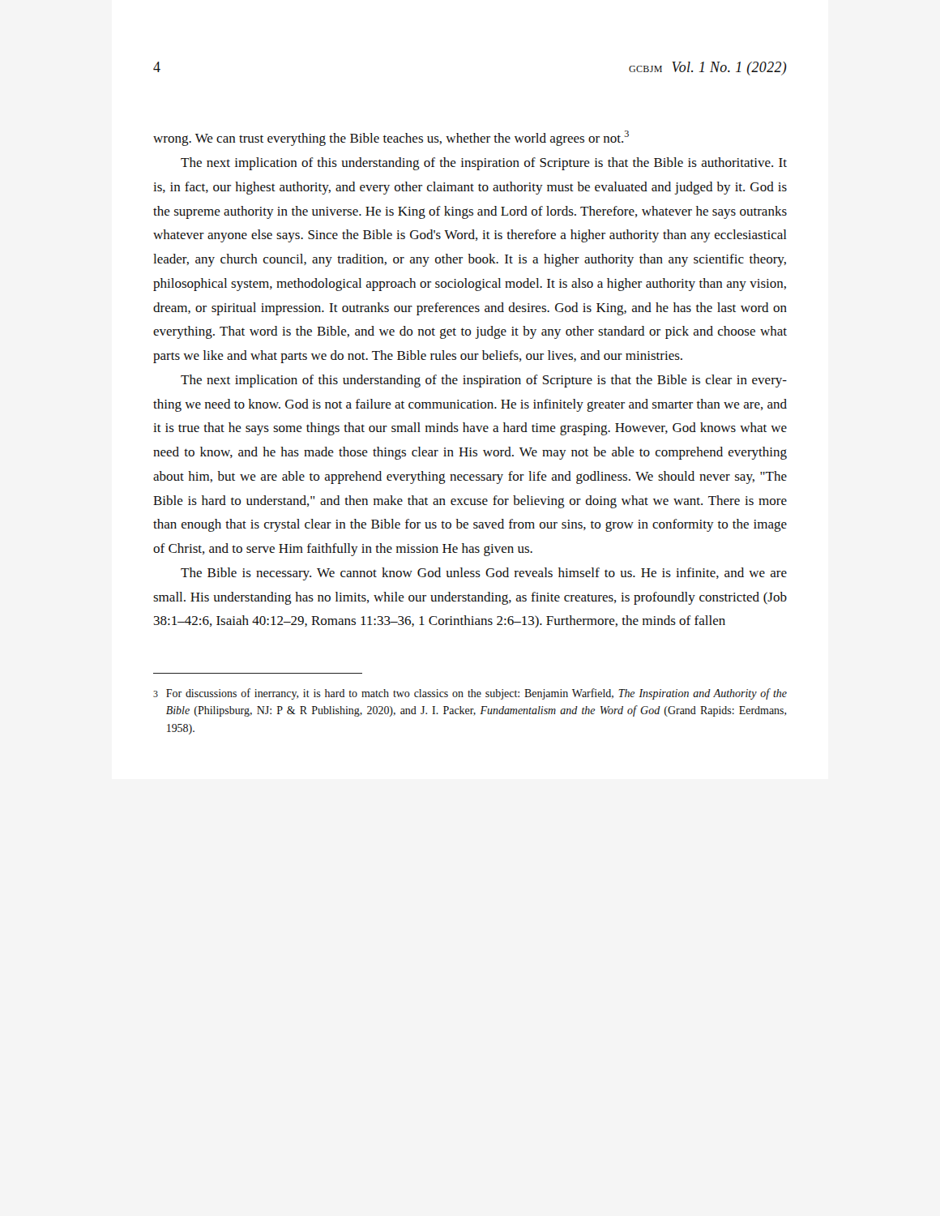4 GCBJM Vol. 1 No. 1 (2022)
wrong. We can trust everything the Bible teaches us, whether the world agrees or not.3
The next implication of this understanding of the inspiration of Scripture is that the Bible is authoritative. It is, in fact, our highest authority, and every other claimant to authority must be evaluated and judged by it. God is the supreme authority in the universe. He is King of kings and Lord of lords. Therefore, whatever he says outranks whatever anyone else says. Since the Bible is God's Word, it is therefore a higher authority than any ecclesiastical leader, any church council, any tradition, or any other book. It is a higher authority than any scientific theory, philosophical system, methodological approach or sociological model. It is also a higher authority than any vision, dream, or spiritual impression. It outranks our preferences and desires. God is King, and he has the last word on everything. That word is the Bible, and we do not get to judge it by any other standard or pick and choose what parts we like and what parts we do not. The Bible rules our beliefs, our lives, and our ministries.
The next implication of this understanding of the inspiration of Scripture is that the Bible is clear in everything we need to know. God is not a failure at communication. He is infinitely greater and smarter than we are, and it is true that he says some things that our small minds have a hard time grasping. However, God knows what we need to know, and he has made those things clear in His word. We may not be able to comprehend everything about him, but we are able to apprehend everything necessary for life and godliness. We should never say, "The Bible is hard to understand," and then make that an excuse for believing or doing what we want. There is more than enough that is crystal clear in the Bible for us to be saved from our sins, to grow in conformity to the image of Christ, and to serve Him faithfully in the mission He has given us.
The Bible is necessary. We cannot know God unless God reveals himself to us. He is infinite, and we are small. His understanding has no limits, while our understanding, as finite creatures, is profoundly constricted (Job 38:1–42:6, Isaiah 40:12–29, Romans 11:33–36, 1 Corinthians 2:6–13). Furthermore, the minds of fallen
3 For discussions of inerrancy, it is hard to match two classics on the subject: Benjamin Warfield, The Inspiration and Authority of the Bible (Philipsburg, NJ: P & R Publishing, 2020), and J. I. Packer, Fundamentalism and the Word of God (Grand Rapids: Eerdmans, 1958).